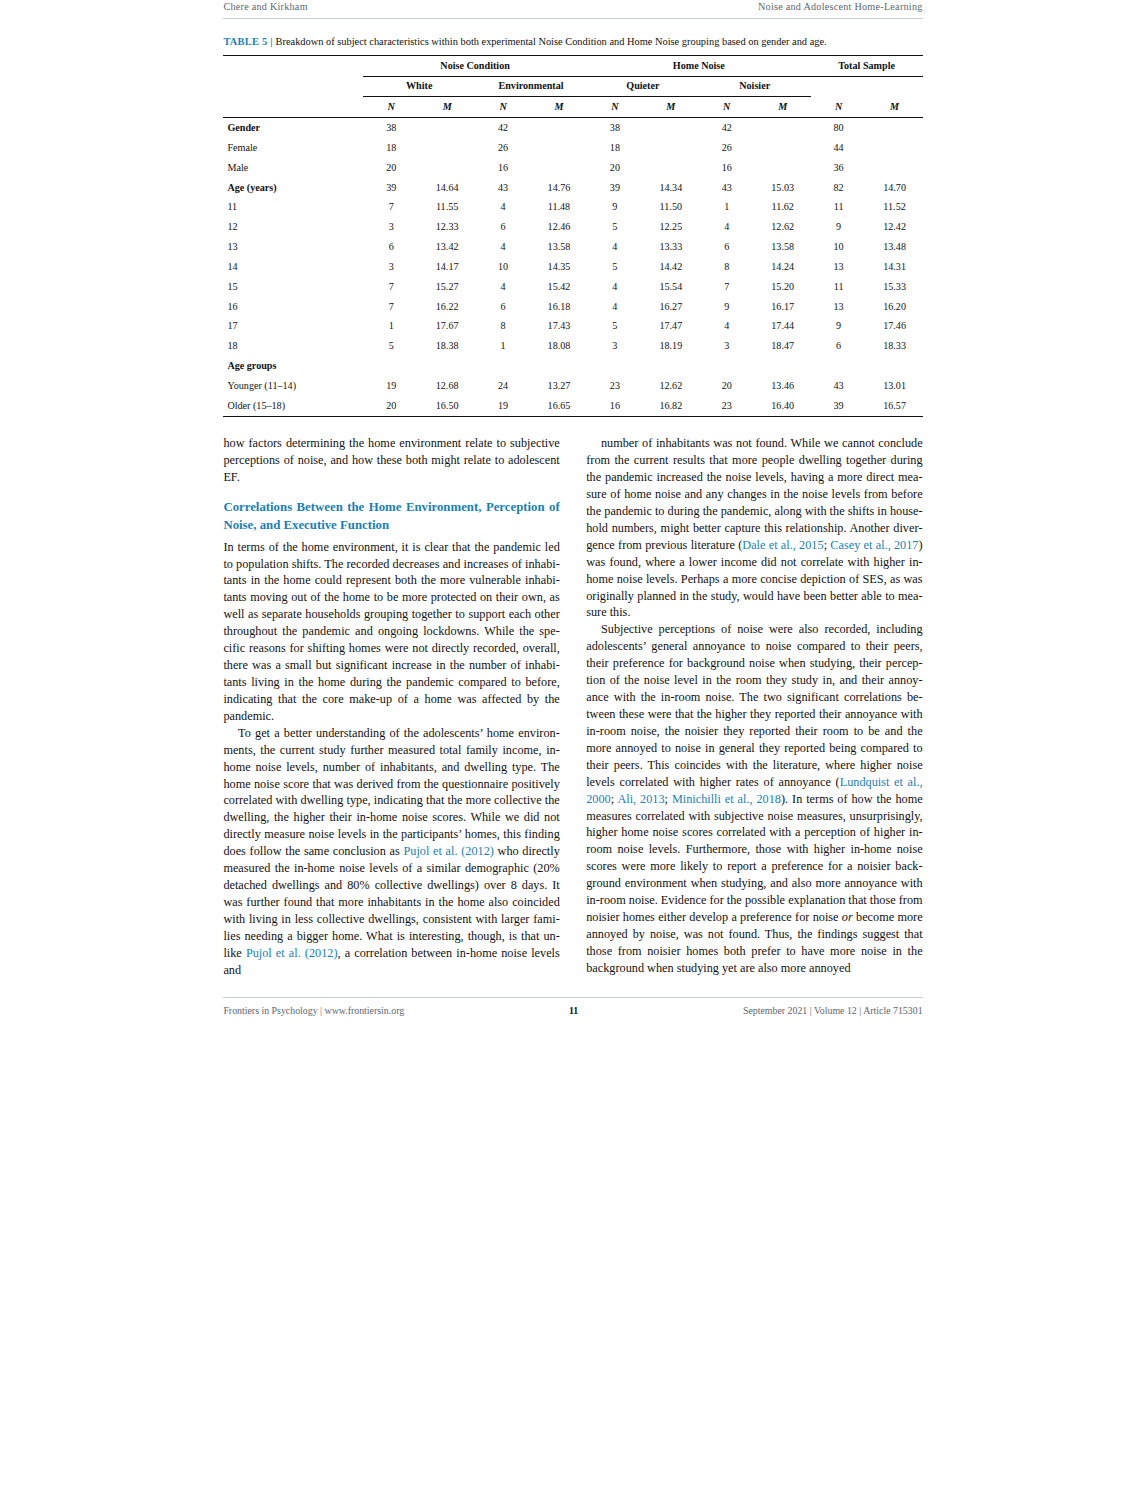Chere and Kirkham
Noise and Adolescent Home-Learning
TABLE 5 | Breakdown of subject characteristics within both experimental Noise Condition and Home Noise grouping based on gender and age.
| | Noise Condition | Home Noise | Total Sample |
| --- | --- | --- | --- |
| | White | Environmental | Quieter | Noisier | |
| | N | M | N | M | N | M | N | M | N | M |
| Gender | 38 | | 42 | | 38 | | 42 | | 80 | |
| Female | 18 | | 26 | | 18 | | 26 | | 44 | |
| Male | 20 | | 16 | | 20 | | 16 | | 36 | |
| Age (years) | 39 | 14.64 | 43 | 14.76 | 39 | 14.34 | 43 | 15.03 | 82 | 14.70 |
| 11 | 7 | 11.55 | 4 | 11.48 | 9 | 11.50 | 1 | 11.62 | 11 | 11.52 |
| 12 | 3 | 12.33 | 6 | 12.46 | 5 | 12.25 | 4 | 12.62 | 9 | 12.42 |
| 13 | 6 | 13.42 | 4 | 13.58 | 4 | 13.33 | 6 | 13.58 | 10 | 13.48 |
| 14 | 3 | 14.17 | 10 | 14.35 | 5 | 14.42 | 8 | 14.24 | 13 | 14.31 |
| 15 | 7 | 15.27 | 4 | 15.42 | 4 | 15.54 | 7 | 15.20 | 11 | 15.33 |
| 16 | 7 | 16.22 | 6 | 16.18 | 4 | 16.27 | 9 | 16.17 | 13 | 16.20 |
| 17 | 1 | 17.67 | 8 | 17.43 | 5 | 17.47 | 4 | 17.44 | 9 | 17.46 |
| 18 | 5 | 18.38 | 1 | 18.08 | 3 | 18.19 | 3 | 18.47 | 6 | 18.33 |
| Age groups | | | | | | | | | | |
| Younger (11–14) | 19 | 12.68 | 24 | 13.27 | 23 | 12.62 | 20 | 13.46 | 43 | 13.01 |
| Older (15–18) | 20 | 16.50 | 19 | 16.65 | 16 | 16.82 | 23 | 16.40 | 39 | 16.57 |
how factors determining the home environment relate to subjective perceptions of noise, and how these both might relate to adolescent EF.
Correlations Between the Home Environment, Perception of Noise, and Executive Function
In terms of the home environment, it is clear that the pandemic led to population shifts. The recorded decreases and increases of inhabitants in the home could represent both the more vulnerable inhabitants moving out of the home to be more protected on their own, as well as separate households grouping together to support each other throughout the pandemic and ongoing lockdowns. While the specific reasons for shifting homes were not directly recorded, overall, there was a small but significant increase in the number of inhabitants living in the home during the pandemic compared to before, indicating that the core make-up of a home was affected by the pandemic.
To get a better understanding of the adolescents’ home environments, the current study further measured total family income, in-home noise levels, number of inhabitants, and dwelling type. The home noise score that was derived from the questionnaire positively correlated with dwelling type, indicating that the more collective the dwelling, the higher their in-home noise scores. While we did not directly measure noise levels in the participants’ homes, this finding does follow the same conclusion as Pujol et al. (2012) who directly measured the in-home noise levels of a similar demographic (20% detached dwellings and 80% collective dwellings) over 8 days. It was further found that more inhabitants in the home also coincided with living in less collective dwellings, consistent with larger families needing a bigger home. What is interesting, though, is that unlike Pujol et al. (2012), a correlation between in-home noise levels and
number of inhabitants was not found. While we cannot conclude from the current results that more people dwelling together during the pandemic increased the noise levels, having a more direct measure of home noise and any changes in the noise levels from before the pandemic to during the pandemic, along with the shifts in household numbers, might better capture this relationship. Another divergence from previous literature (Dale et al., 2015; Casey et al., 2017) was found, where a lower income did not correlate with higher in-home noise levels. Perhaps a more concise depiction of SES, as was originally planned in the study, would have been better able to measure this.
Subjective perceptions of noise were also recorded, including adolescents’ general annoyance to noise compared to their peers, their preference for background noise when studying, their perception of the noise level in the room they study in, and their annoyance with the in-room noise. The two significant correlations between these were that the higher they reported their annoyance with in-room noise, the noisier they reported their room to be and the more annoyed to noise in general they reported being compared to their peers. This coincides with the literature, where higher noise levels correlated with higher rates of annoyance (Lundquist et al., 2000; Ali, 2013; Minichilli et al., 2018). In terms of how the home measures correlated with subjective noise measures, unsurprisingly, higher home noise scores correlated with a perception of higher in-room noise levels. Furthermore, those with higher in-home noise scores were more likely to report a preference for a noisier background environment when studying, and also more annoyance with in-room noise. Evidence for the possible explanation that those from noisier homes either develop a preference for noise or become more annoyed by noise, was not found. Thus, the findings suggest that those from noisier homes both prefer to have more noise in the background when studying yet are also more annoyed
Frontiers in Psychology | www.frontiersin.org
11
September 2021 | Volume 12 | Article 715301